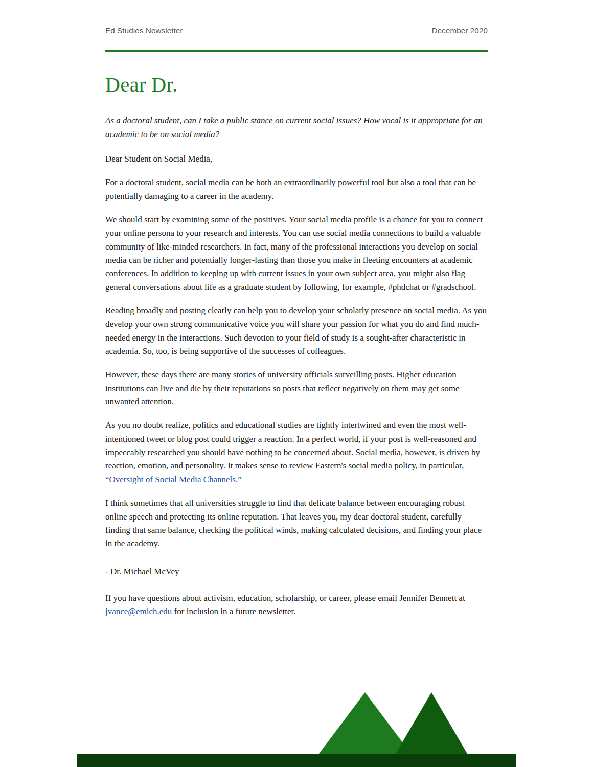Ed Studies Newsletter December 2020
Dear Dr.
As a doctoral student, can I take a public stance on current social issues? How vocal is it appropriate for an academic to be on social media?
Dear Student on Social Media,
For a doctoral student, social media can be both an extraordinarily powerful tool but also a tool that can be potentially damaging to a career in the academy.
We should start by examining some of the positives. Your social media profile is a chance for you to connect your online persona to your research and interests. You can use social media connections to build a valuable community of like-minded researchers. In fact, many of the professional interactions you develop on social media can be richer and potentially longer-lasting than those you make in fleeting encounters at academic conferences. In addition to keeping up with current issues in your own subject area, you might also flag general conversations about life as a graduate student by following, for example, #phdchat or #gradschool.
Reading broadly and posting clearly can help you to develop your scholarly presence on social media. As you develop your own strong communicative voice you will share your passion for what you do and find much-needed energy in the interactions. Such devotion to your field of study is a sought-after characteristic in academia. So, too, is being supportive of the successes of colleagues.
However, these days there are many stories of university officials surveilling posts. Higher education institutions can live and die by their reputations so posts that reflect negatively on them may get some unwanted attention.
As you no doubt realize, politics and educational studies are tightly intertwined and even the most well-intentioned tweet or blog post could trigger a reaction. In a perfect world, if your post is well-reasoned and impeccably researched you should have nothing to be concerned about. Social media, however, is driven by reaction, emotion, and personality. It makes sense to review Eastern's social media policy, in particular, “Oversight of Social Media Channels.”
I think sometimes that all universities struggle to find that delicate balance between encouraging robust online speech and protecting its online reputation. That leaves you, my dear doctoral student, carefully finding that same balance, checking the political winds, making calculated decisions, and finding your place in the academy.
- Dr. Michael McVey
If you have questions about activism, education, scholarship, or career, please email Jennifer Bennett at jvance@emich.edu for inclusion in a future newsletter.